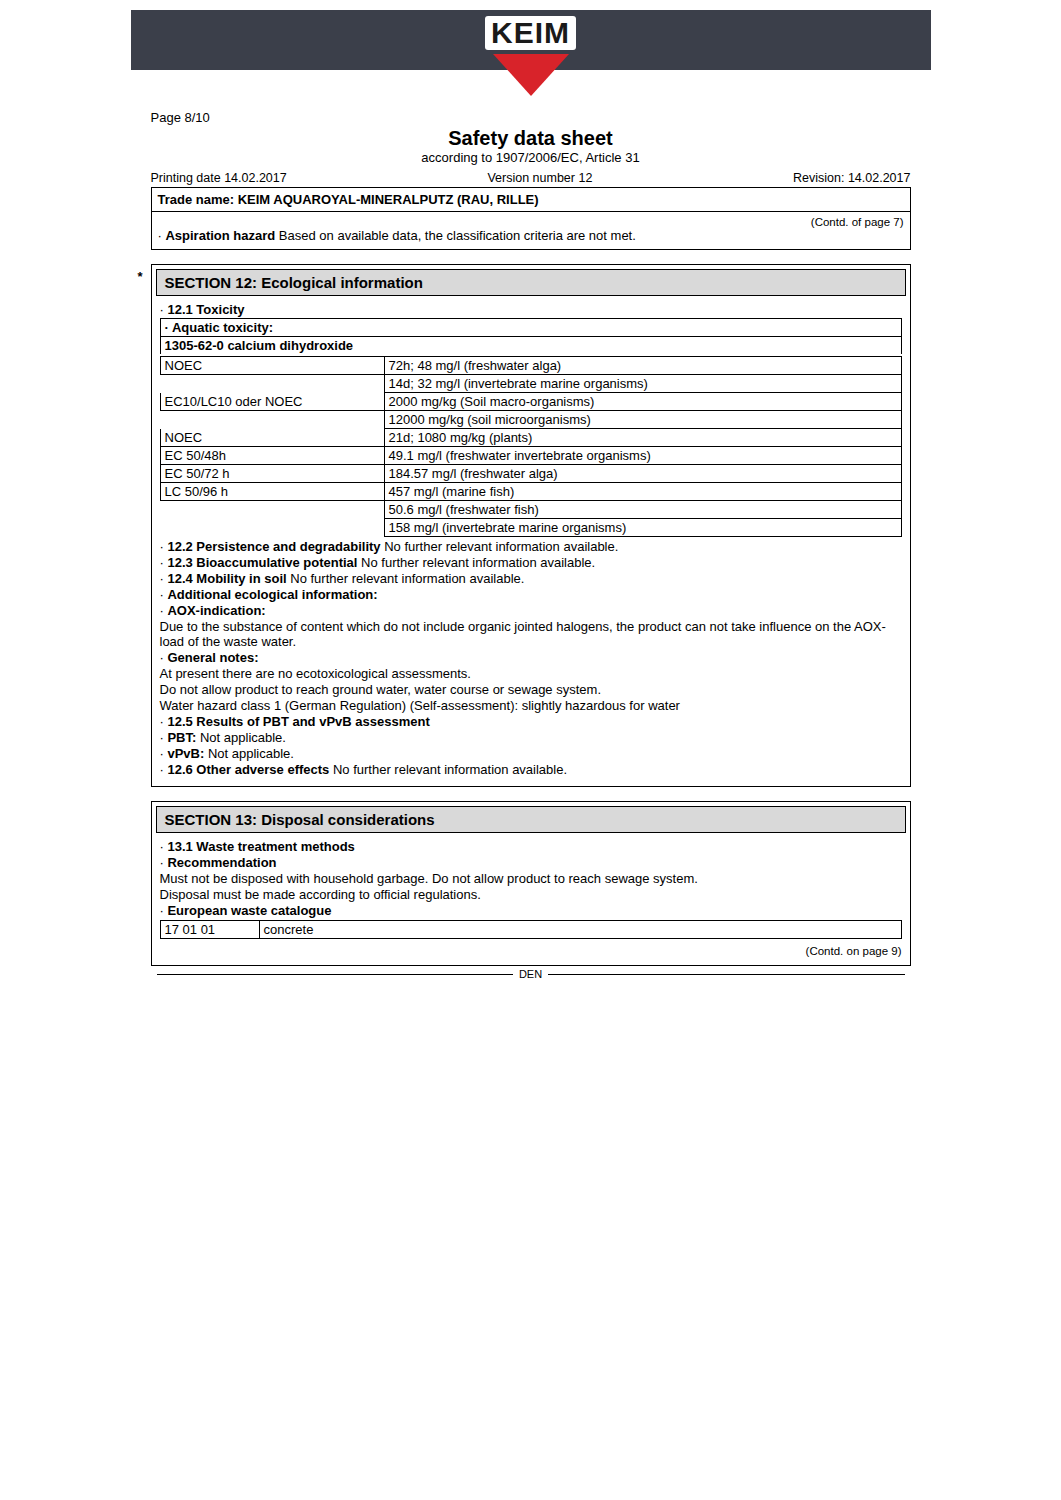KEIM
Page 8/10
Safety data sheet
according to 1907/2006/EC, Article 31
Printing date 14.02.2017
Version number 12
Revision: 14.02.2017
Trade name: KEIM AQUAROYAL-MINERALPUTZ (RAU, RILLE)
(Contd. of page 7)
· Aspiration hazard Based on available data, the classification criteria are not met.
*
SECTION 12: Ecological information
12.1 Toxicity
· Aquatic toxicity:
1305-62-0 calcium dihydroxide
| NOEC | 72h; 48 mg/l (freshwater alga) |
| | 14d; 32 mg/l (invertebrate marine organisms) |
| EC10/LC10 oder NOEC | 2000 mg/kg (Soil macro-organisms) |
| | 12000 mg/kg (soil microorganisms) |
| NOEC | 21d; 1080 mg/kg (plants) |
| EC 50/48h | 49.1 mg/l (freshwater invertebrate organisms) |
| EC 50/72 h | 184.57 mg/l (freshwater alga) |
| LC 50/96 h | 457 mg/l (marine fish) |
| | 50.6 mg/l (freshwater fish) |
| | 158 mg/l (invertebrate marine organisms) |
12.2 Persistence and degradability No further relevant information available.
12.3 Bioaccumulative potential No further relevant information available.
12.4 Mobility in soil No further relevant information available.
Additional ecological information:
AOX-indication:
Due to the substance of content which do not include organic jointed halogens, the product can not take influence on the AOX-load of the waste water.
General notes:
At present there are no ecotoxicological assessments.
Do not allow product to reach ground water, water course or sewage system.
Water hazard class 1 (German Regulation) (Self-assessment): slightly hazardous for water
12.5 Results of PBT and vPvB assessment
PBT: Not applicable.
vPvB: Not applicable.
12.6 Other adverse effects No further relevant information available.
SECTION 13: Disposal considerations
13.1 Waste treatment methods
Recommendation
Must not be disposed with household garbage. Do not allow product to reach sewage system.
Disposal must be made according to official regulations.
European waste catalogue
| 17 01 01 | concrete |
(Contd. on page 9)
DEN